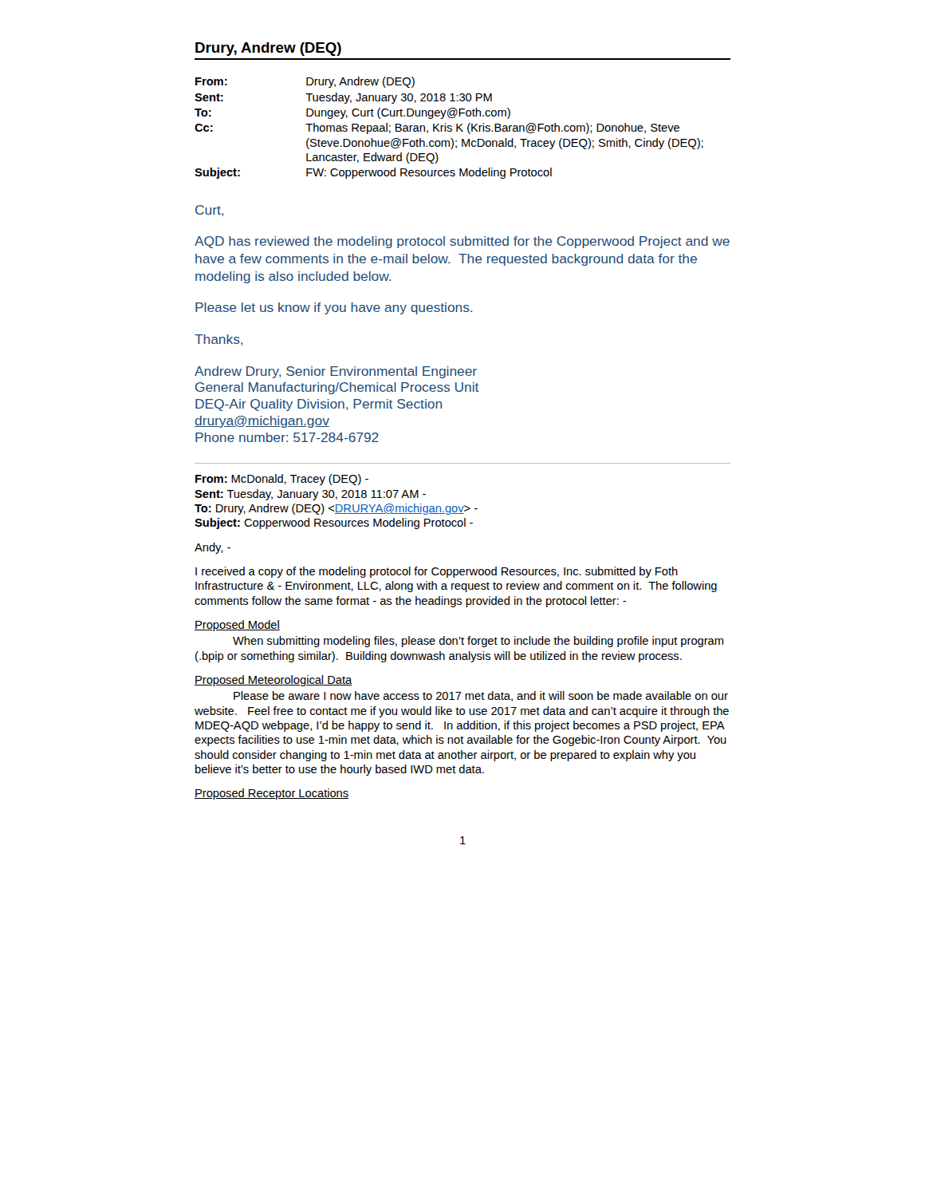Drury, Andrew (DEQ)
| From: | Drury, Andrew (DEQ) |
| Sent: | Tuesday, January 30, 2018 1:30 PM |
| To: | Dungey, Curt (Curt.Dungey@Foth.com) |
| Cc: | Thomas Repaal; Baran, Kris K (Kris.Baran@Foth.com); Donohue, Steve (Steve.Donohue@Foth.com); McDonald, Tracey (DEQ); Smith, Cindy (DEQ); Lancaster, Edward (DEQ) |
| Subject: | FW: Copperwood Resources Modeling Protocol |
Curt,
AQD has reviewed the modeling protocol submitted for the Copperwood Project and we have a few comments in the e-mail below. The requested background data for the modeling is also included below.
Please let us know if you have any questions.
Thanks,
Andrew Drury, Senior Environmental Engineer
General Manufacturing/Chemical Process Unit
DEQ-Air Quality Division, Permit Section
drurya@michigan.gov
Phone number: 517-284-6792
From: McDonald, Tracey (DEQ) -
Sent: Tuesday, January 30, 2018 11:07 AM -
To: Drury, Andrew (DEQ) <DRURYA@michigan.gov> -
Subject: Copperwood Resources Modeling Protocol -
Andy, -
I received a copy of the modeling protocol for Copperwood Resources, Inc. submitted by Foth Infrastructure & - Environment, LLC, along with a request to review and comment on it. The following comments follow the same format - as the headings provided in the protocol letter: -
Proposed Model
When submitting modeling files, please don’t forget to include the building profile input program (.bpip or something similar). Building downwash analysis will be utilized in the review process.
Proposed Meteorological Data
Please be aware I now have access to 2017 met data, and it will soon be made available on our website. Feel free to contact me if you would like to use 2017 met data and can’t acquire it through the MDEQ-AQD webpage, I’d be happy to send it. In addition, if this project becomes a PSD project, EPA expects facilities to use 1-min met data, which is not available for the Gogebic-Iron County Airport. You should consider changing to 1-min met data at another airport, or be prepared to explain why you believe it’s better to use the hourly based IWD met data.
Proposed Receptor Locations
1